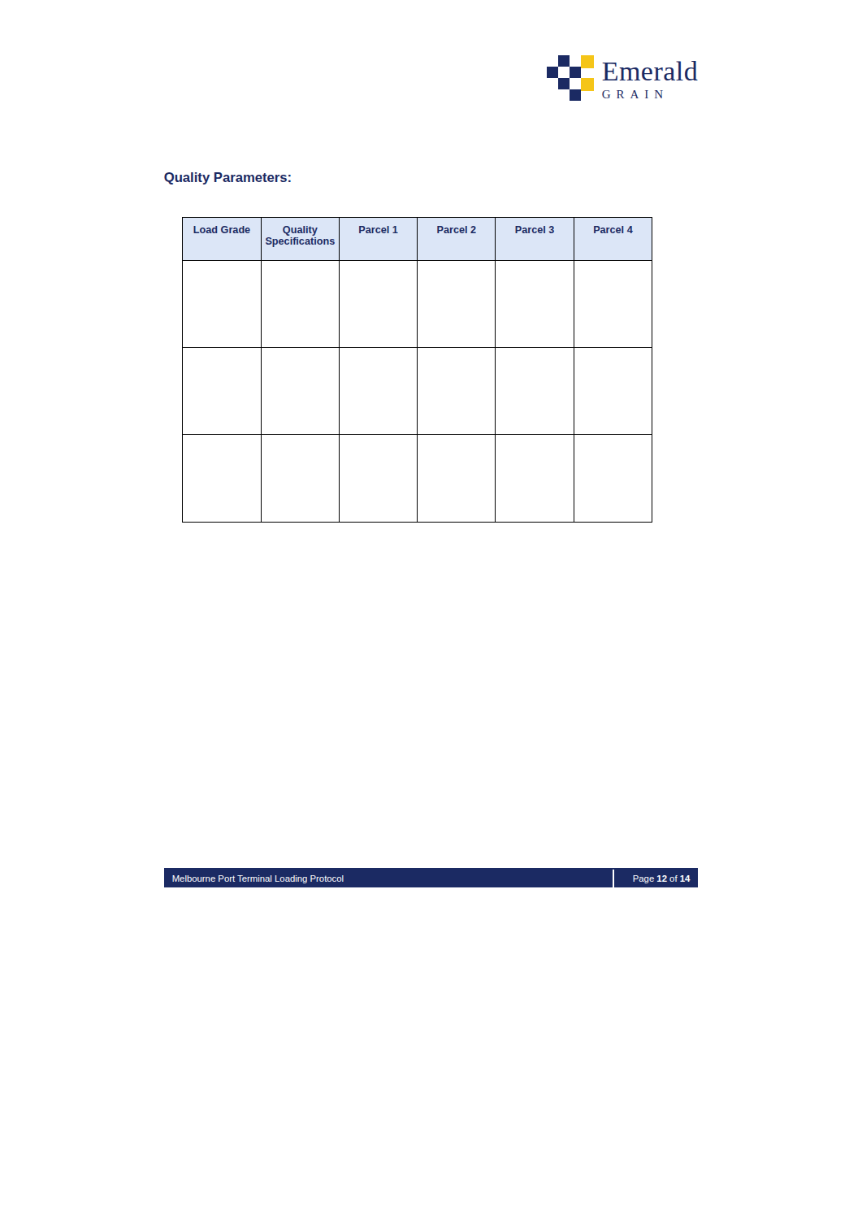Emerald
GRAIN
Quality Parameters:
| Load Grade | Quality Specifications | Parcel 1 | Parcel 2 | Parcel 3 | Parcel 4 |
| --- | --- | --- | --- | --- | --- |
Melbourne Port Terminal Loading Protocol
Page 12 of 14